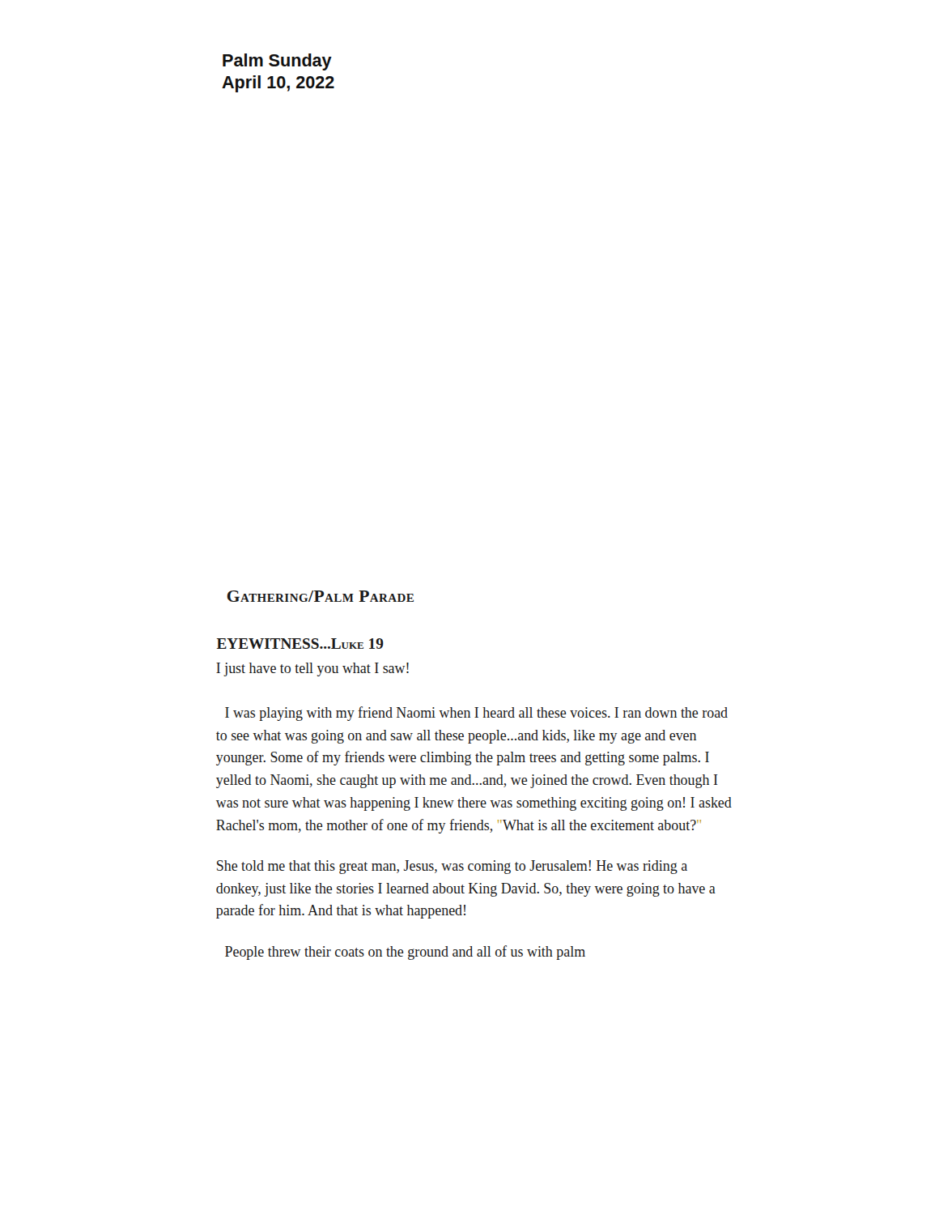Palm Sunday
April 10, 2022
Gathering/Palm Parade
EYEWITNESS...Luke 19
I just have to tell you what I saw!
I was playing with my friend Naomi when I heard all these voices. I ran down the road to see what was going on and saw all these people...and kids, like my age and even younger. Some of my friends were climbing the palm trees and getting some palms. I yelled to Naomi, she caught up with me and...and, we joined the crowd. Even though I was not sure what was happening I knew there was something exciting going on! I asked Rachel's mom, the mother of one of my friends, "What is all the excitement about?"
She told me that this great man, Jesus, was coming to Jerusalem! He was riding a donkey, just like the stories I learned about King David. So, they were going to have a parade for him. And that is what happened!
People threw their coats on the ground and all of us with palm